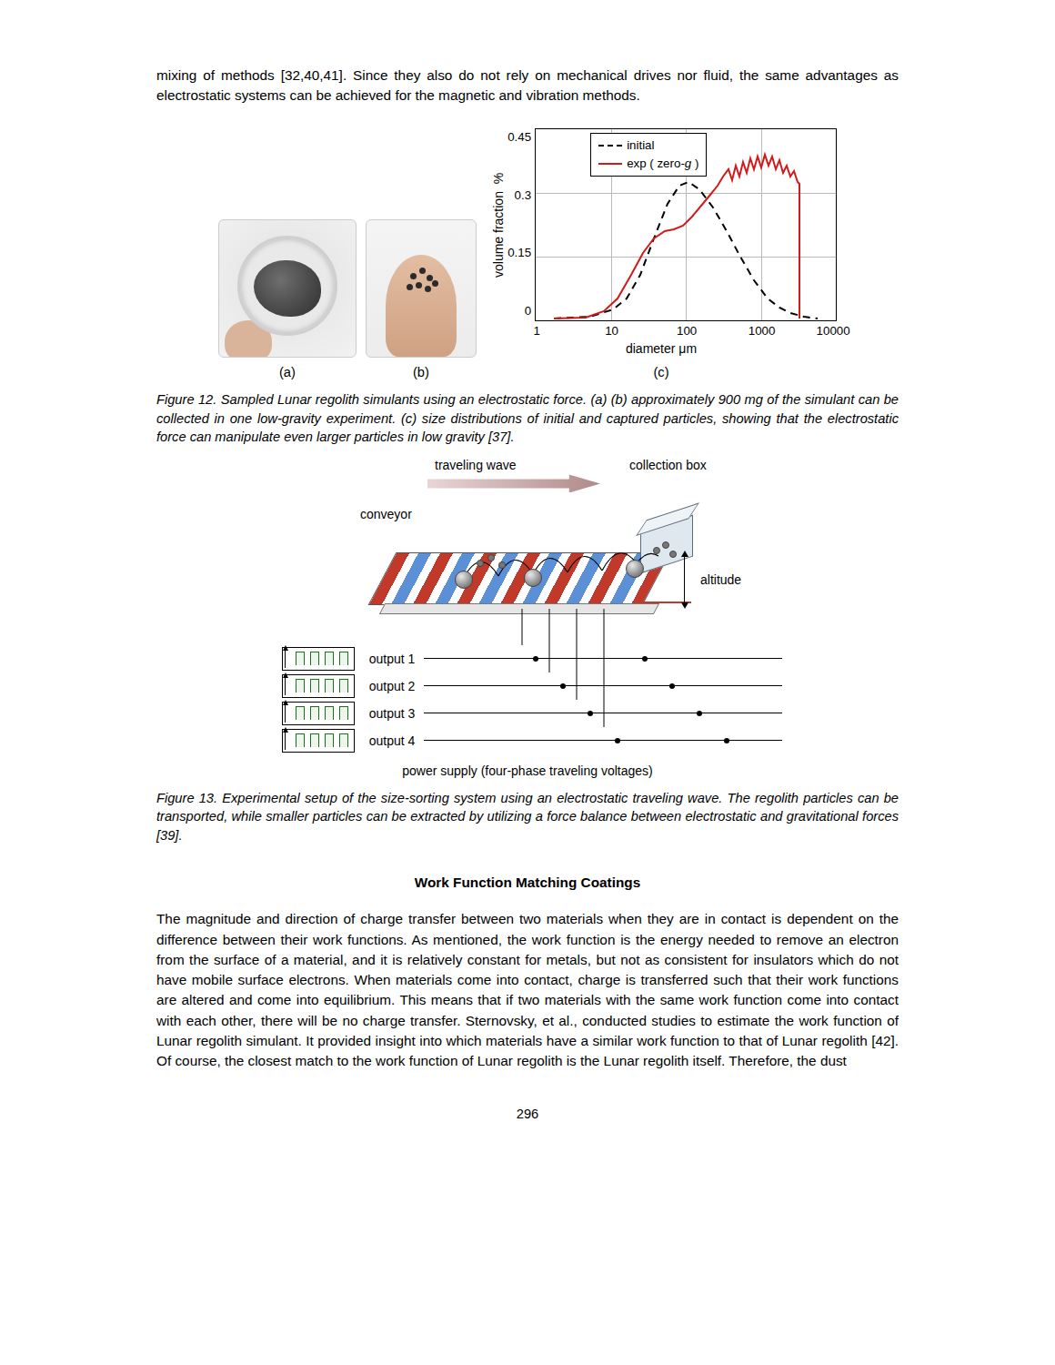mixing of methods [32,40,41]. Since they also do not rely on mechanical drives nor fluid, the same advantages as electrostatic systems can be achieved for the magnetic and vibration methods.
(a)
(b)
volume fraction %
0.45 0.3 0.15 0
initial
exp ( zero-g )
1 10 100 1000 10000
diameter μm
(c)
Figure 12. Sampled Lunar regolith simulants using an electrostatic force. (a) (b) approximately 900 mg of the simulant can be collected in one low-gravity experiment. (c) size distributions of initial and captured particles, showing that the electrostatic force can manipulate even larger particles in low gravity [37].
traveling wave
collection box
conveyor
altitude
output 1
output 2
output 3
output 4
power supply (four-phase traveling voltages)
Figure 13. Experimental setup of the size-sorting system using an electrostatic traveling wave. The regolith particles can be transported, while smaller particles can be extracted by utilizing a force balance between electrostatic and gravitational forces [39].
Work Function Matching Coatings
The magnitude and direction of charge transfer between two materials when they are in contact is dependent on the difference between their work functions. As mentioned, the work function is the energy needed to remove an electron from the surface of a material, and it is relatively constant for metals, but not as consistent for insulators which do not have mobile surface electrons. When materials come into contact, charge is transferred such that their work functions are altered and come into equilibrium. This means that if two materials with the same work function come into contact with each other, there will be no charge transfer. Sternovsky, et al., conducted studies to estimate the work function of Lunar regolith simulant. It provided insight into which materials have a similar work function to that of Lunar regolith [42]. Of course, the closest match to the work function of Lunar regolith is the Lunar regolith itself. Therefore, the dust
296